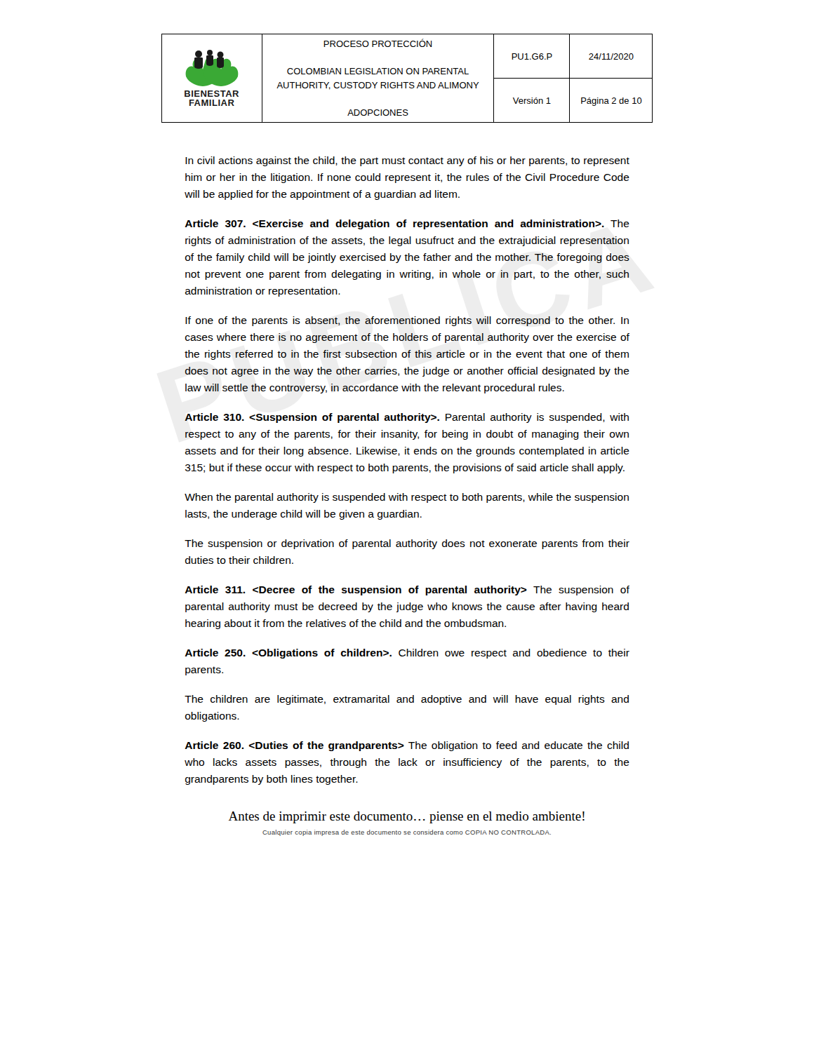PUBLICA
| BIENESTAR FAMILIAR | PROCESO PROTECCIÓN COLOMBIAN LEGISLATION ON PARENTAL AUTHORITY, CUSTODY RIGHTS AND ALIMONY ADOPCIONES | PU1.G6.P | 24/11/2020 |
| Versión 1 | Página 2 de 10 |
In civil actions against the child, the part must contact any of his or her parents, to represent him or her in the litigation. If none could represent it, the rules of the Civil Procedure Code will be applied for the appointment of a guardian ad litem.
Article 307. <Exercise and delegation of representation and administration>. The rights of administration of the assets, the legal usufruct and the extrajudicial representation of the family child will be jointly exercised by the father and the mother. The foregoing does not prevent one parent from delegating in writing, in whole or in part, to the other, such administration or representation.
If one of the parents is absent, the aforementioned rights will correspond to the other. In cases where there is no agreement of the holders of parental authority over the exercise of the rights referred to in the first subsection of this article or in the event that one of them does not agree in the way the other carries, the judge or another official designated by the law will settle the controversy, in accordance with the relevant procedural rules.
Article 310. <Suspension of parental authority>. Parental authority is suspended, with respect to any of the parents, for their insanity, for being in doubt of managing their own assets and for their long absence. Likewise, it ends on the grounds contemplated in article 315; but if these occur with respect to both parents, the provisions of said article shall apply.
When the parental authority is suspended with respect to both parents, while the suspension lasts, the underage child will be given a guardian.
The suspension or deprivation of parental authority does not exonerate parents from their duties to their children.
Article 311. <Decree of the suspension of parental authority> The suspension of parental authority must be decreed by the judge who knows the cause after having heard hearing about it from the relatives of the child and the ombudsman.
Article 250. <Obligations of children>. Children owe respect and obedience to their parents.
The children are legitimate, extramarital and adoptive and will have equal rights and obligations.
Article 260. <Duties of the grandparents> The obligation to feed and educate the child who lacks assets passes, through the lack or insufficiency of the parents, to the grandparents by both lines together.
Antes de imprimir este documento… piense en el medio ambiente!
Cualquier copia impresa de este documento se considera como COPIA NO CONTROLADA.